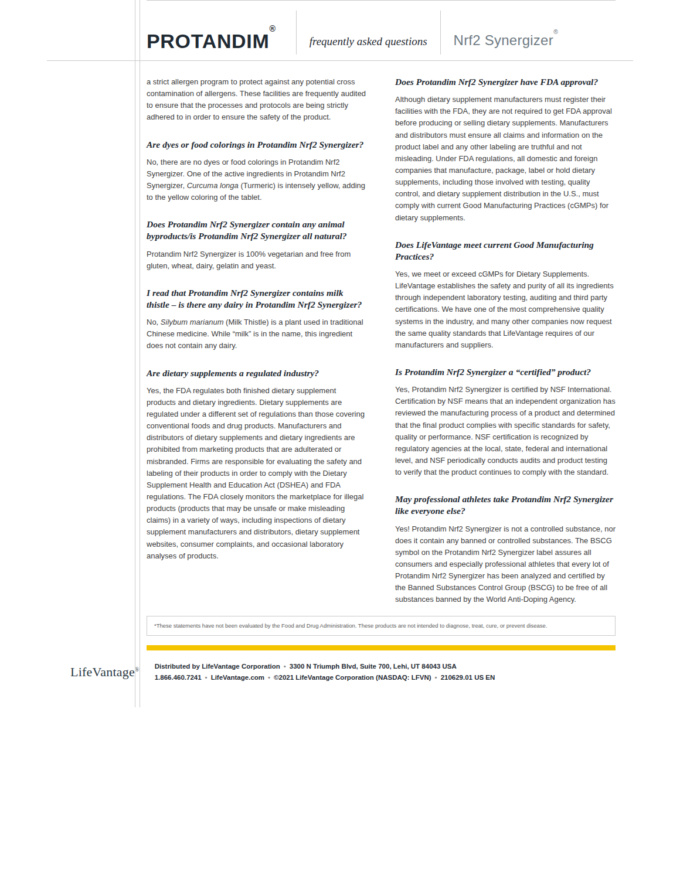PROTANDIM®
frequently asked questions
Nrf2 Synergizer®
a strict allergen program to protect against any potential cross contamination of allergens. These facilities are frequently audited to ensure that the processes and protocols are being strictly adhered to in order to ensure the safety of the product.
Are dyes or food colorings in Protandim Nrf2 Synergizer?
No, there are no dyes or food colorings in Protandim Nrf2 Synergizer. One of the active ingredients in Protandim Nrf2 Synergizer, Curcuma longa (Turmeric) is intensely yellow, adding to the yellow coloring of the tablet.
Does Protandim Nrf2 Synergizer contain any animal byproducts/is Protandim Nrf2 Synergizer all natural?
Protandim Nrf2 Synergizer is 100% vegetarian and free from gluten, wheat, dairy, gelatin and yeast.
I read that Protandim Nrf2 Synergizer contains milk thistle – is there any dairy in Protandim Nrf2 Synergizer?
No, Silybum marianum (Milk Thistle) is a plant used in traditional Chinese medicine. While “milk” is in the name, this ingredient does not contain any dairy.
Are dietary supplements a regulated industry?
Yes, the FDA regulates both finished dietary supplement products and dietary ingredients. Dietary supplements are regulated under a different set of regulations than those covering conventional foods and drug products. Manufacturers and distributors of dietary supplements and dietary ingredients are prohibited from marketing products that are adulterated or misbranded. Firms are responsible for evaluating the safety and labeling of their products in order to comply with the Dietary Supplement Health and Education Act (DSHEA) and FDA regulations. The FDA closely monitors the marketplace for illegal products (products that may be unsafe or make misleading claims) in a variety of ways, including inspections of dietary supplement manufacturers and distributors, dietary supplement websites, consumer complaints, and occasional laboratory analyses of products.
Does Protandim Nrf2 Synergizer have FDA approval?
Although dietary supplement manufacturers must register their facilities with the FDA, they are not required to get FDA approval before producing or selling dietary supplements. Manufacturers and distributors must ensure all claims and information on the product label and any other labeling are truthful and not misleading. Under FDA regulations, all domestic and foreign companies that manufacture, package, label or hold dietary supplements, including those involved with testing, quality control, and dietary supplement distribution in the U.S., must comply with current Good Manufacturing Practices (cGMPs) for dietary supplements.
Does LifeVantage meet current Good Manufacturing Practices?
Yes, we meet or exceed cGMPs for Dietary Supplements. LifeVantage establishes the safety and purity of all its ingredients through independent laboratory testing, auditing and third party certifications. We have one of the most comprehensive quality systems in the industry, and many other companies now request the same quality standards that LifeVantage requires of our manufacturers and suppliers.
Is Protandim Nrf2 Synergizer a “certified” product?
Yes, Protandim Nrf2 Synergizer is certified by NSF International. Certification by NSF means that an independent organization has reviewed the manufacturing process of a product and determined that the final product complies with specific standards for safety, quality or performance. NSF certification is recognized by regulatory agencies at the local, state, federal and international level, and NSF periodically conducts audits and product testing to verify that the product continues to comply with the standard.
May professional athletes take Protandim Nrf2 Synergizer like everyone else?
Yes! Protandim Nrf2 Synergizer is not a controlled substance, nor does it contain any banned or controlled substances. The BSCG symbol on the Protandim Nrf2 Synergizer label assures all consumers and especially professional athletes that every lot of Protandim Nrf2 Synergizer has been analyzed and certified by the Banned Substances Control Group (BSCG) to be free of all substances banned by the World Anti-Doping Agency.
*These statements have not been evaluated by the Food and Drug Administration. These products are not intended to diagnose, treat, cure, or prevent disease.
LifeVantage®
Distributed by LifeVantage Corporation•3300 N Triumph Blvd, Suite 700, Lehi, UT 84043 USA
1.866.460.7241•LifeVantage.com•©2021 LifeVantage Corporation (NASDAQ: LFVN)•210629.01 US EN